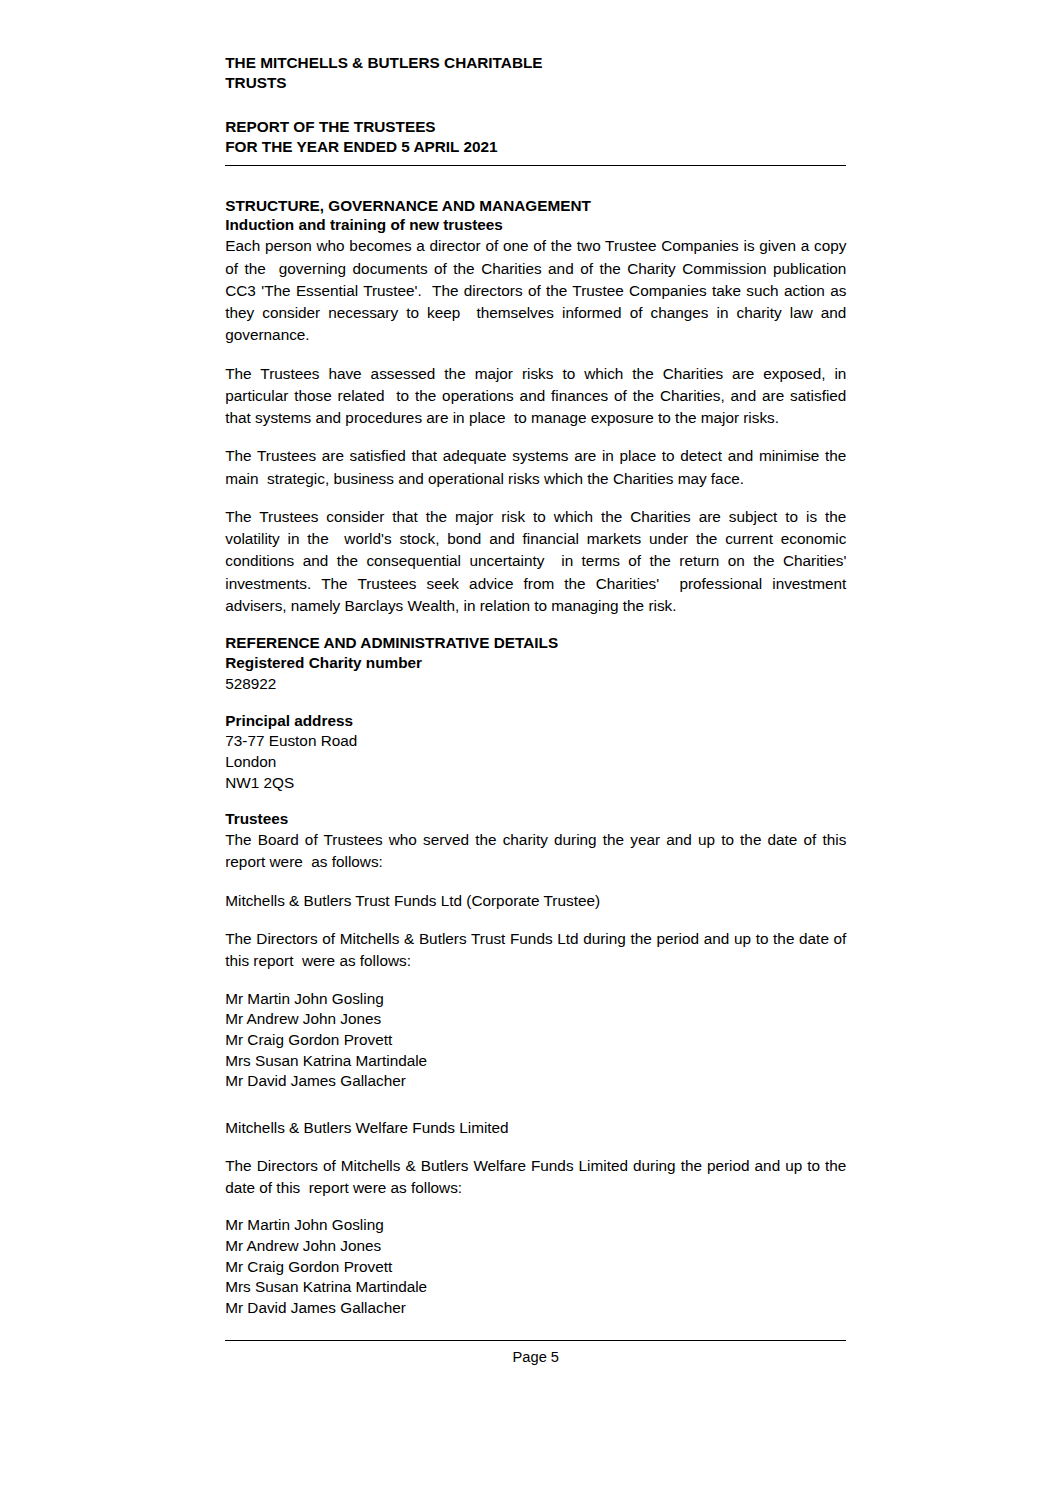THE MITCHELLS & BUTLERS CHARITABLE
TRUSTS
REPORT OF THE TRUSTEES
FOR THE YEAR ENDED 5 APRIL 2021
STRUCTURE, GOVERNANCE AND MANAGEMENT
Induction and training of new trustees
Each person who becomes a director of one of the two Trustee Companies is given a copy of the governing documents of the Charities and of the Charity Commission publication CC3 'The Essential Trustee'. The directors of the Trustee Companies take such action as they consider necessary to keep themselves informed of changes in charity law and governance.
The Trustees have assessed the major risks to which the Charities are exposed, in particular those related to the operations and finances of the Charities, and are satisfied that systems and procedures are in place to manage exposure to the major risks.
The Trustees are satisfied that adequate systems are in place to detect and minimise the main strategic, business and operational risks which the Charities may face.
The Trustees consider that the major risk to which the Charities are subject to is the volatility in the world's stock, bond and financial markets under the current economic conditions and the consequential uncertainty in terms of the return on the Charities' investments. The Trustees seek advice from the Charities' professional investment advisers, namely Barclays Wealth, in relation to managing the risk.
REFERENCE AND ADMINISTRATIVE DETAILS
Registered Charity number
528922
Principal address
73-77 Euston Road
London
NW1 2QS
Trustees
The Board of Trustees who served the charity during the year and up to the date of this report were as follows:
Mitchells & Butlers Trust Funds Ltd (Corporate Trustee)
The Directors of Mitchells & Butlers Trust Funds Ltd during the period and up to the date of this report were as follows:
Mr Martin John Gosling
Mr Andrew John Jones
Mr Craig Gordon Provett
Mrs Susan Katrina Martindale
Mr David James Gallacher
Mitchells & Butlers Welfare Funds Limited
The Directors of Mitchells & Butlers Welfare Funds Limited during the period and up to the date of this report were as follows:
Mr Martin John Gosling
Mr Andrew John Jones
Mr Craig Gordon Provett
Mrs Susan Katrina Martindale
Mr David James Gallacher
Page 5